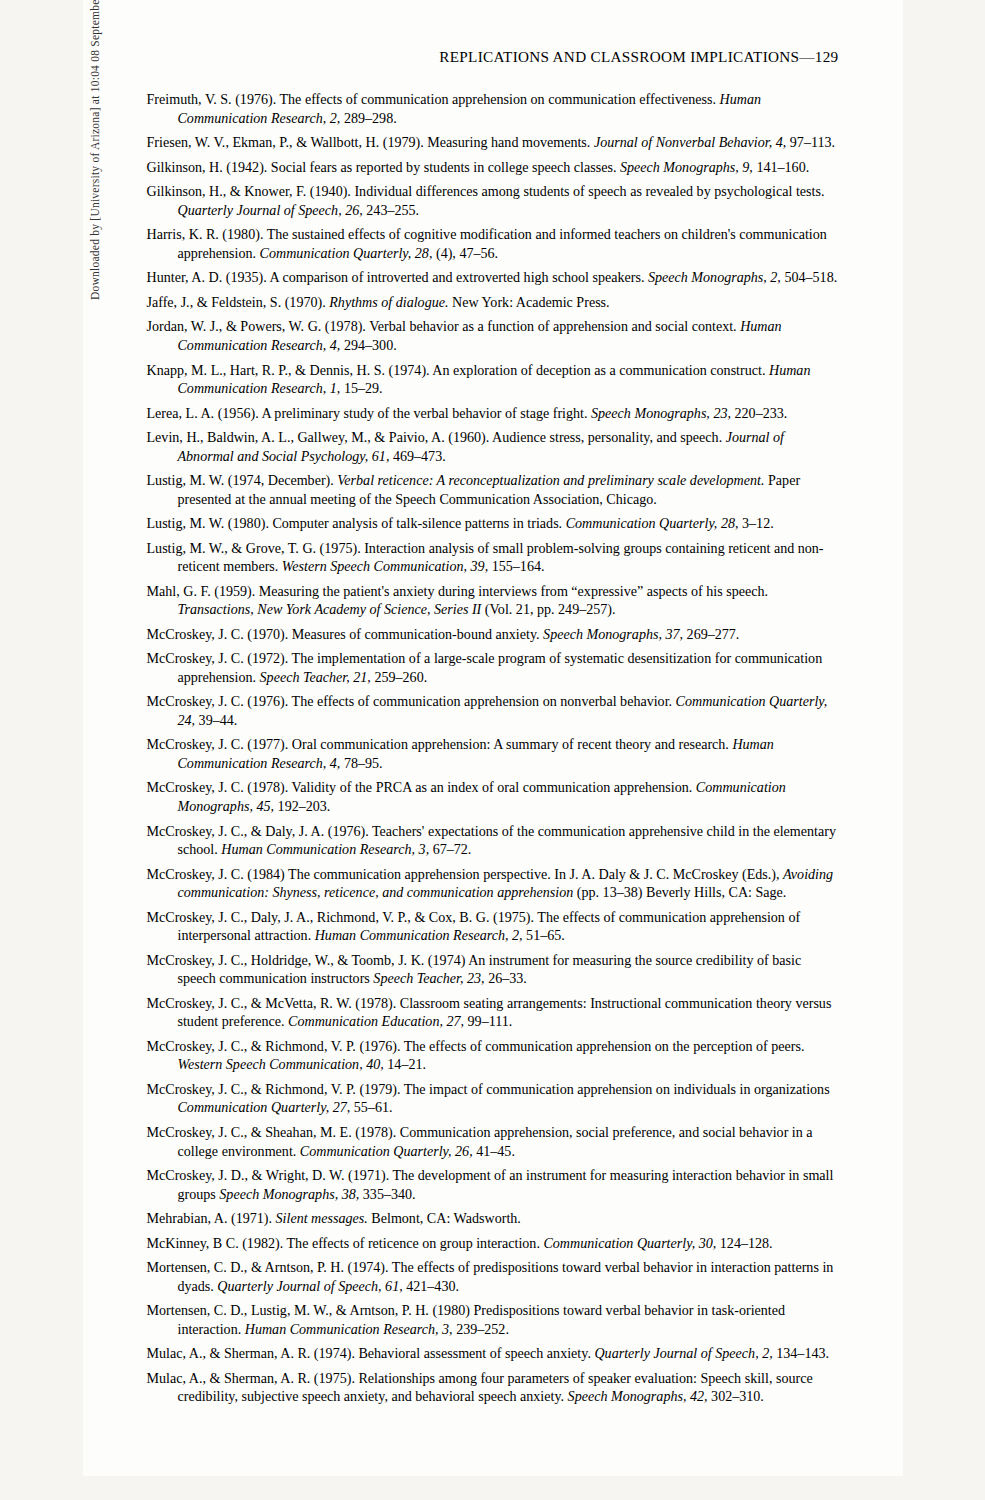Downloaded by [University of Arizona] at 10:04 08 September 2015
REPLICATIONS AND CLASSROOM IMPLICATIONS—129
Freimuth, V. S. (1976). The effects of communication apprehension on communication effectiveness. Human Communication Research, 2, 289–298.
Friesen, W. V., Ekman, P., & Wallbott, H. (1979). Measuring hand movements. Journal of Nonverbal Behavior, 4, 97–113.
Gilkinson, H. (1942). Social fears as reported by students in college speech classes. Speech Monographs, 9, 141–160.
Gilkinson, H., & Knower, F. (1940). Individual differences among students of speech as revealed by psychological tests. Quarterly Journal of Speech, 26, 243–255.
Harris, K. R. (1980). The sustained effects of cognitive modification and informed teachers on children's communication apprehension. Communication Quarterly, 28, (4), 47–56.
Hunter, A. D. (1935). A comparison of introverted and extroverted high school speakers. Speech Monographs, 2, 504–518.
Jaffe, J., & Feldstein, S. (1970). Rhythms of dialogue. New York: Academic Press.
Jordan, W. J., & Powers, W. G. (1978). Verbal behavior as a function of apprehension and social context. Human Communication Research, 4, 294–300.
Knapp, M. L., Hart, R. P., & Dennis, H. S. (1974). An exploration of deception as a communication construct. Human Communication Research, 1, 15–29.
Lerea, L. A. (1956). A preliminary study of the verbal behavior of stage fright. Speech Monographs, 23, 220–233.
Levin, H., Baldwin, A. L., Gallwey, M., & Paivio, A. (1960). Audience stress, personality, and speech. Journal of Abnormal and Social Psychology, 61, 469–473.
Lustig, M. W. (1974, December). Verbal reticence: A reconceptualization and preliminary scale development. Paper presented at the annual meeting of the Speech Communication Association, Chicago.
Lustig, M. W. (1980). Computer analysis of talk-silence patterns in triads. Communication Quarterly, 28, 3–12.
Lustig, M. W., & Grove, T. G. (1975). Interaction analysis of small problem-solving groups containing reticent and non-reticent members. Western Speech Communication, 39, 155–164.
Mahl, G. F. (1959). Measuring the patient's anxiety during interviews from “expressive” aspects of his speech. Transactions, New York Academy of Science, Series II (Vol. 21, pp. 249–257).
McCroskey, J. C. (1970). Measures of communication-bound anxiety. Speech Monographs, 37, 269–277.
McCroskey, J. C. (1972). The implementation of a large-scale program of systematic desensitization for communication apprehension. Speech Teacher, 21, 259–260.
McCroskey, J. C. (1976). The effects of communication apprehension on nonverbal behavior. Communication Quarterly, 24, 39–44.
McCroskey, J. C. (1977). Oral communication apprehension: A summary of recent theory and research. Human Communication Research, 4, 78–95.
McCroskey, J. C. (1978). Validity of the PRCA as an index of oral communication apprehension. Communication Monographs, 45, 192–203.
McCroskey, J. C., & Daly, J. A. (1976). Teachers' expectations of the communication apprehensive child in the elementary school. Human Communication Research, 3, 67–72.
McCroskey, J. C. (1984) The communication apprehension perspective. In J. A. Daly & J. C. McCroskey (Eds.), Avoiding communication: Shyness, reticence, and communication apprehension (pp. 13–38) Beverly Hills, CA: Sage.
McCroskey, J. C., Daly, J. A., Richmond, V. P., & Cox, B. G. (1975). The effects of communication apprehension of interpersonal attraction. Human Communication Research, 2, 51–65.
McCroskey, J. C., Holdridge, W., & Toomb, J. K. (1974) An instrument for measuring the source credibility of basic speech communication instructors Speech Teacher, 23, 26–33.
McCroskey, J. C., & McVetta, R. W. (1978). Classroom seating arrangements: Instructional communication theory versus student preference. Communication Education, 27, 99–111.
McCroskey, J. C., & Richmond, V. P. (1976). The effects of communication apprehension on the perception of peers. Western Speech Communication, 40, 14–21.
McCroskey, J. C., & Richmond, V. P. (1979). The impact of communication apprehension on individuals in organizations Communication Quarterly, 27, 55–61.
McCroskey, J. C., & Sheahan, M. E. (1978). Communication apprehension, social preference, and social behavior in a college environment. Communication Quarterly, 26, 41–45.
McCroskey, J. D., & Wright, D. W. (1971). The development of an instrument for measuring interaction behavior in small groups Speech Monographs, 38, 335–340.
Mehrabian, A. (1971). Silent messages. Belmont, CA: Wadsworth.
McKinney, B C. (1982). The effects of reticence on group interaction. Communication Quarterly, 30, 124–128.
Mortensen, C. D., & Arntson, P. H. (1974). The effects of predispositions toward verbal behavior in interaction patterns in dyads. Quarterly Journal of Speech, 61, 421–430.
Mortensen, C. D., Lustig, M. W., & Arntson, P. H. (1980) Predispositions toward verbal behavior in task-oriented interaction. Human Communication Research, 3, 239–252.
Mulac, A., & Sherman, A. R. (1974). Behavioral assessment of speech anxiety. Quarterly Journal of Speech, 2, 134–143.
Mulac, A., & Sherman, A. R. (1975). Relationships among four parameters of speaker evaluation: Speech skill, source credibility, subjective speech anxiety, and behavioral speech anxiety. Speech Monographs, 42, 302–310.